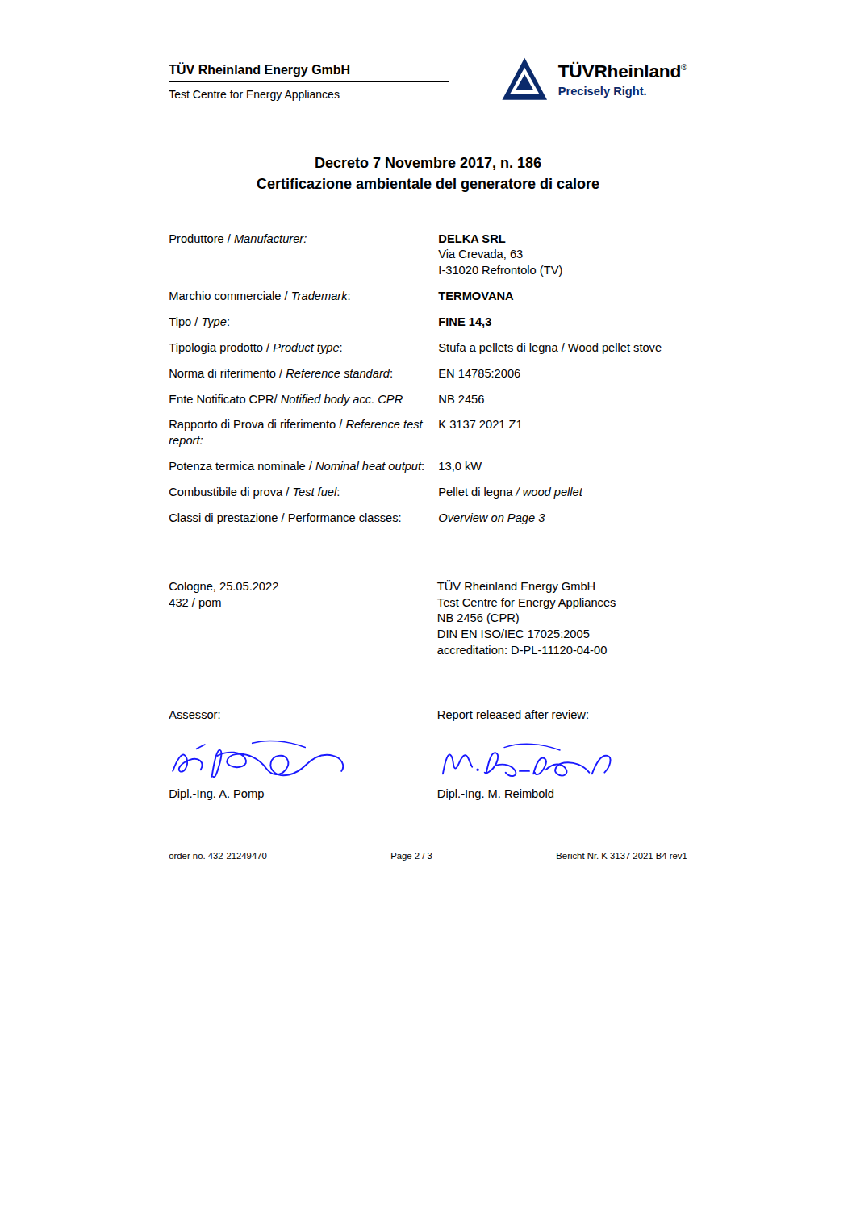TÜV Rheinland Energy GmbH
Test Centre for Energy Appliances
TÜVRheinland®
Precisely Right.
Decreto 7 Novembre 2017, n. 186
Certificazione ambientale del generatore di calore
| Produttore / Manufacturer: | DELKA SRL Via Crevada, 63 I-31020 Refrontolo (TV) |
| Marchio commerciale / Trademark : | TERMOVANA |
| Tipo / Type : | FINE 14,3 |
| Tipologia prodotto / Product type : | Stufa a pellets di legna / Wood pellet stove |
| Norma di riferimento / Reference standard : | EN 14785:2006 |
| Ente Notificato CPR/ Notified body acc. CPR | NB 2456 |
| Rapporto di Prova di riferimento / Reference test report: | K 3137 2021 Z1 |
| Potenza termica nominale / Nominal heat output : | 13,0 kW |
| Combustibile di prova / Test fuel : | Pellet di legna / wood pellet |
| Classi di prestazione / Performance classes: | Overview on Page 3 |
Cologne, 25.05.2022
432 / pom
TÜV Rheinland Energy GmbH
Test Centre for Energy Appliances
NB 2456 (CPR)
DIN EN ISO/IEC 17025:2005
accreditation: D-PL-11120-04-00
Assessor:
Dipl.-Ing. A. Pomp
Report released after review:
Dipl.-Ing. M. Reimbold
order no. 432-21249470
Page 2 / 3
Bericht Nr. K 3137 2021 B4 rev1